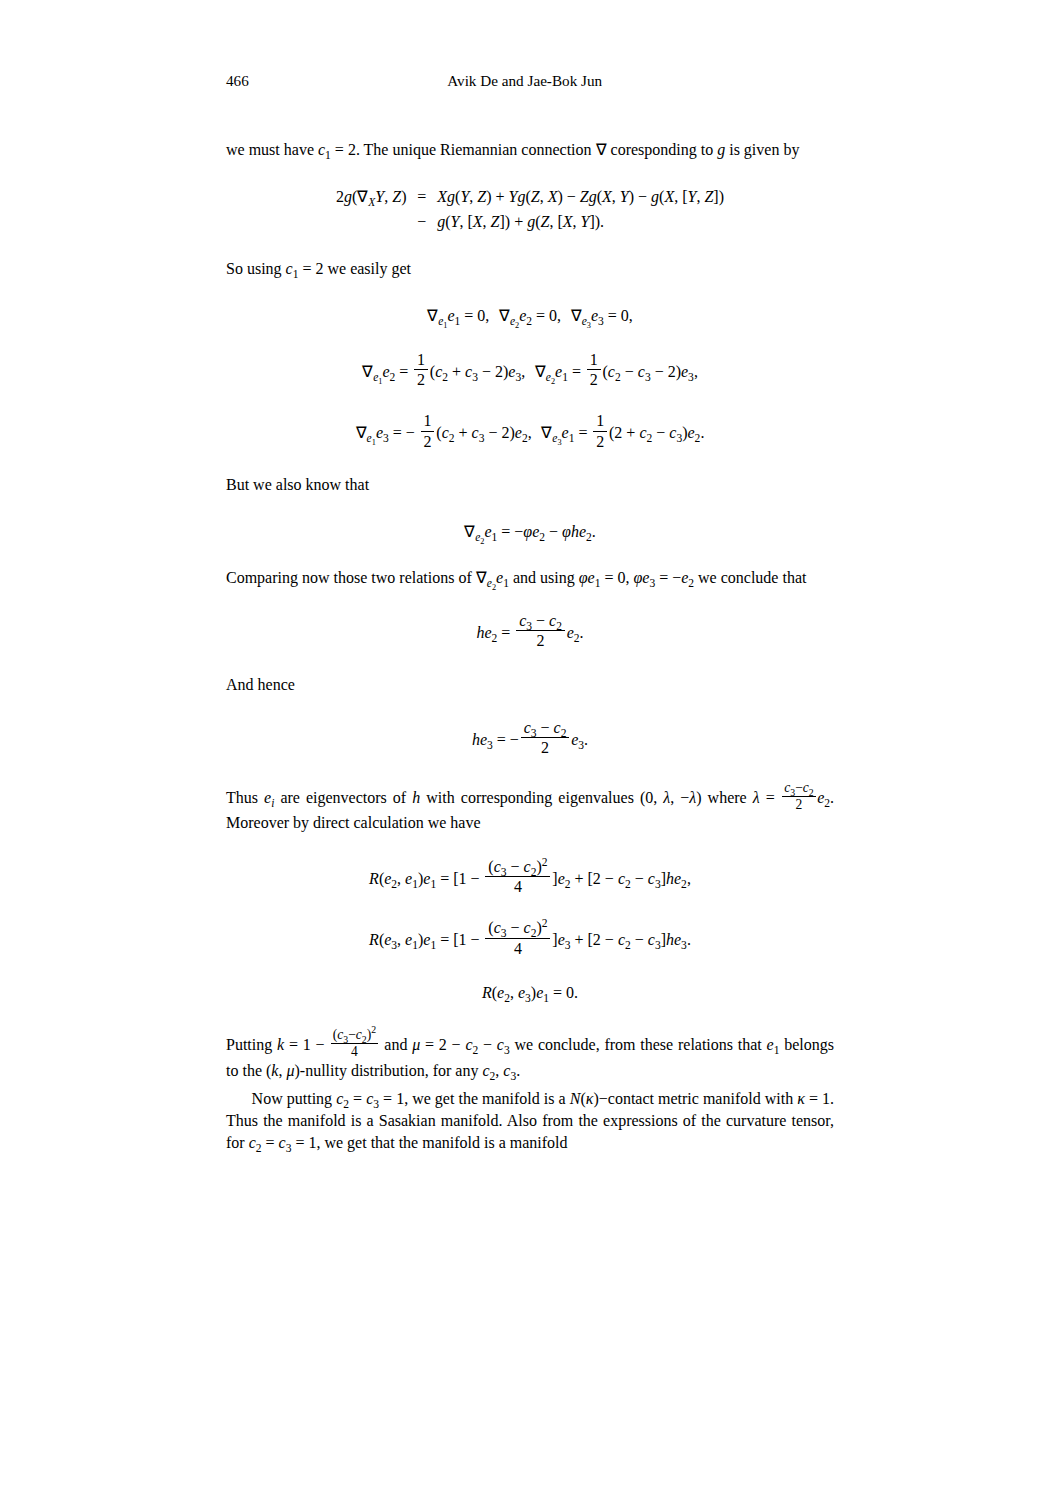466 Avik De and Jae-Bok Jun
we must have c1 = 2. The unique Riemannian connection ∇ coresponding to g is given by
| 2 g ( ∇ X Y , Z ) | = | Xg ( Y , Z ) + Yg ( Z , X ) − Zg ( X , Y ) − g ( X , [ Y , Z ]) |
| | − | g ( Y , [ X , Z ]) + g ( Z , [ X , Y ]). |
So using c1 = 2 we easily get
∇e1e1 = 0, ∇e2e2 = 0, ∇e3e3 = 0,
∇e1e2 = 12(c2 + c3 − 2)e3, ∇e2e1 = 12(c2 − c3 − 2)e3,
∇e1e3 = − 12(c2 + c3 − 2)e2, ∇e3e1 = 12(2 + c2 − c3)e2.
But we also know that
∇e2e1 = −φe2 − φhe2.
Comparing now those two relations of ∇e2e1 and using φe1 = 0, φe3 = −e2 we conclude that
he2 = c3 − c22 e2.
And hence
he3 = −c3 − c22 e3.
Thus ei are eigenvectors of h with corresponding eigenvalues (0, λ, −λ) where λ = c3−c22 e2. Moreover by direct calculation we have
R(e2, e1)e1 = [1 − (c3 − c2)24]e2 + [2 − c2 − c3]he2,
R(e3, e1)e1 = [1 − (c3 − c2)24]e3 + [2 − c2 − c3]he3.
R(e2, e3)e1 = 0.
Putting k = 1 − (c3−c2)24 and μ = 2 − c2 − c3 we conclude, from these relations that e1 belongs to the (k, μ)-nullity distribution, for any c2, c3.
Now putting c2 = c3 = 1, we get the manifold is a N(κ)−contact metric manifold with κ = 1. Thus the manifold is a Sasakian manifold. Also from the expressions of the curvature tensor, for c2 = c3 = 1, we get that the manifold is a manifold